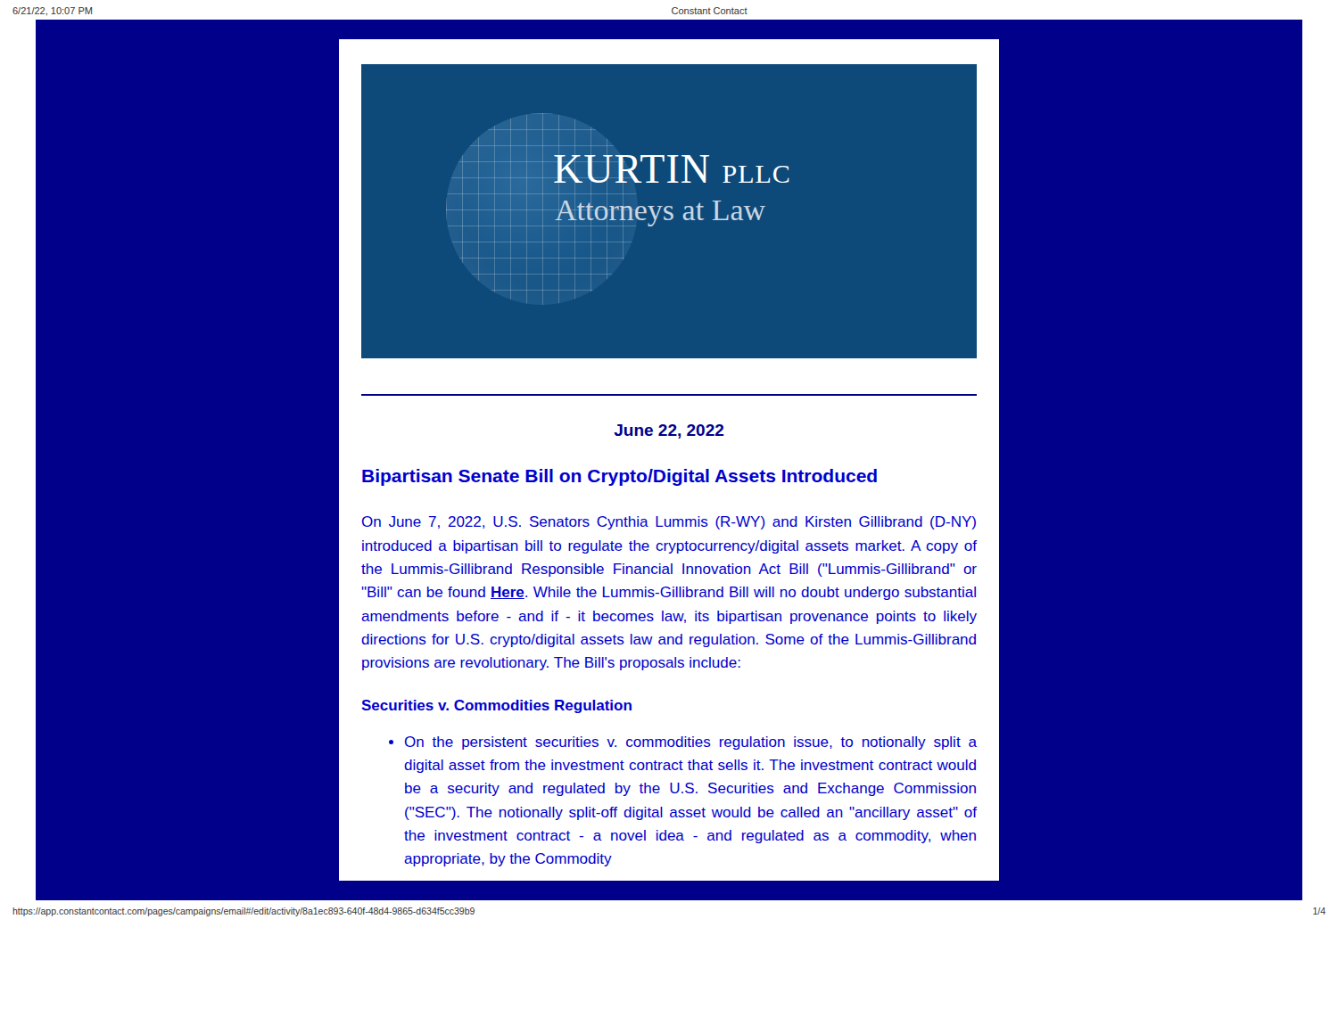6/21/22, 10:07 PM
Constant Contact
KURTIN PLLC
Attorneys at Law
June 22, 2022
Bipartisan Senate Bill on Crypto/Digital Assets Introduced
On June 7, 2022, U.S. Senators Cynthia Lummis (R-WY) and Kirsten Gillibrand (D-NY) introduced a bipartisan bill to regulate the cryptocurrency/digital assets market. A copy of the Lummis-Gillibrand Responsible Financial Innovation Act Bill ("Lummis-Gillibrand" or "Bill" can be found Here. While the Lummis-Gillibrand Bill will no doubt undergo substantial amendments before - and if - it becomes law, its bipartisan provenance points to likely directions for U.S. crypto/digital assets law and regulation. Some of the Lummis-Gillibrand provisions are revolutionary. The Bill's proposals include:
Securities v. Commodities Regulation
On the persistent securities v. commodities regulation issue, to notionally split a digital asset from the investment contract that sells it. The investment contract would be a security and regulated by the U.S. Securities and Exchange Commission ("SEC"). The notionally split-off digital asset would be called an "ancillary asset" of the investment contract - a novel idea - and regulated as a commodity, when appropriate, by the Commodity
https://app.constantcontact.com/pages/campaigns/email#/edit/activity/8a1ec893-640f-48d4-9865-d634f5cc39b9
1/4